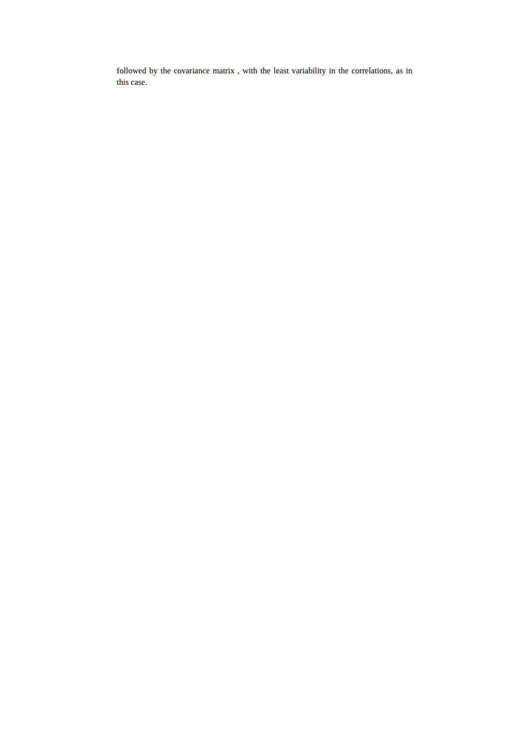followed by the covariance matrix , with the least variability in the correlations, as in this case.